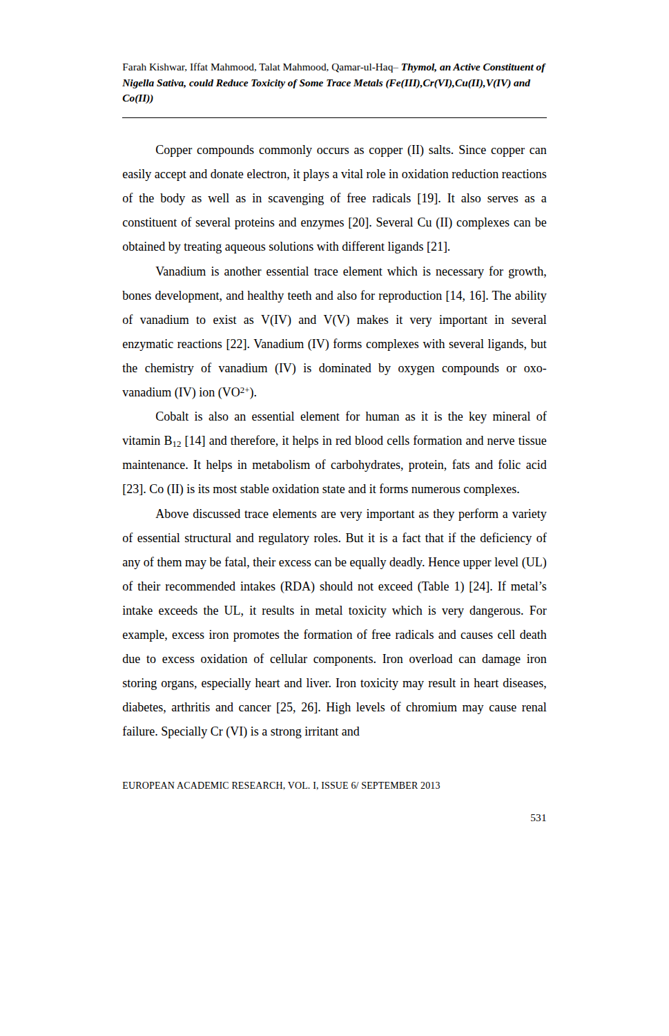Farah Kishwar, Iffat Mahmood, Talat Mahmood, Qamar-ul-Haq– Thymol, an Active Constituent of Nigella Sativa, could Reduce Toxicity of Some Trace Metals (Fe(III),Cr(VI),Cu(II),V(IV) and Co(II))
Copper compounds commonly occurs as copper (II) salts. Since copper can easily accept and donate electron, it plays a vital role in oxidation reduction reactions of the body as well as in scavenging of free radicals [19]. It also serves as a constituent of several proteins and enzymes [20]. Several Cu (II) complexes can be obtained by treating aqueous solutions with different ligands [21].
Vanadium is another essential trace element which is necessary for growth, bones development, and healthy teeth and also for reproduction [14, 16]. The ability of vanadium to exist as V(IV) and V(V) makes it very important in several enzymatic reactions [22]. Vanadium (IV) forms complexes with several ligands, but the chemistry of vanadium (IV) is dominated by oxygen compounds or oxo-vanadium (IV) ion (VO2+).
Cobalt is also an essential element for human as it is the key mineral of vitamin B12 [14] and therefore, it helps in red blood cells formation and nerve tissue maintenance. It helps in metabolism of carbohydrates, protein, fats and folic acid [23]. Co (II) is its most stable oxidation state and it forms numerous complexes.
Above discussed trace elements are very important as they perform a variety of essential structural and regulatory roles. But it is a fact that if the deficiency of any of them may be fatal, their excess can be equally deadly. Hence upper level (UL) of their recommended intakes (RDA) should not exceed (Table 1) [24]. If metal’s intake exceeds the UL, it results in metal toxicity which is very dangerous. For example, excess iron promotes the formation of free radicals and causes cell death due to excess oxidation of cellular components. Iron overload can damage iron storing organs, especially heart and liver. Iron toxicity may result in heart diseases, diabetes, arthritis and cancer [25, 26]. High levels of chromium may cause renal failure. Specially Cr (VI) is a strong irritant and
EUROPEAN ACADEMIC RESEARCH, VOL. I, ISSUE 6/ SEPTEMBER 2013
531